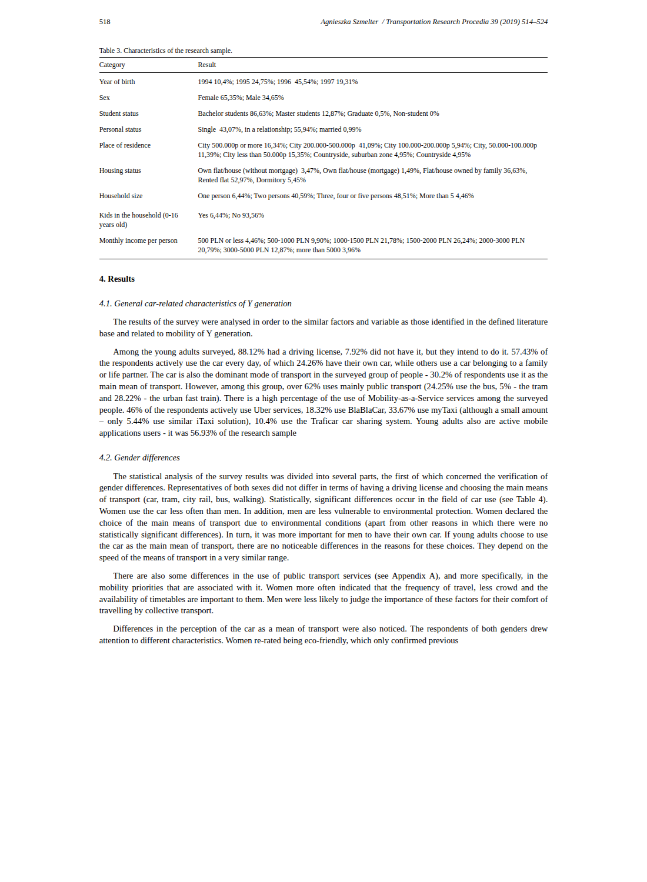518 Agnieszka Szmelter / Transportation Research Procedia 39 (2019) 514–524
Table 3. Characteristics of the research sample.
| Category | Result |
| --- | --- |
| Year of birth | 1994 10,4%; 1995 24,75%; 1996 45,54%; 1997 19,31% |
| Sex | Female 65,35%; Male 34,65% |
| Student status | Bachelor students 86,63%; Master students 12,87%; Graduate 0,5%, Non-student 0% |
| Personal status | Single 43,07%, in a relationship; 55,94%; married 0,99% |
| Place of residence | City 500.000p or more 16,34%; City 200.000-500.000p 41,09%; City 100.000-200.000p 5,94%; City, 50.000-100.000p 11,39%; City less than 50.000p 15,35%; Countryside, suburban zone 4,95%; Countryside 4,95% |
| Housing status | Own flat/house (without mortgage) 3,47%, Own flat/house (mortgage) 1,49%, Flat/house owned by family 36,63%, Rented flat 52,97%, Dormitory 5,45% |
| Household size Kids in the household (0-16 years old) | One person 6,44%; Two persons 40,59%; Three, four or five persons 48,51%; More than 5 4,46% Yes 6,44%; No 93,56% |
| Monthly income per person | 500 PLN or less 4,46%; 500-1000 PLN 9,90%; 1000-1500 PLN 21,78%; 1500-2000 PLN 26,24%; 2000-3000 PLN 20,79%; 3000-5000 PLN 12,87%; more than 5000 3,96% |
4. Results
4.1. General car-related characteristics of Y generation
The results of the survey were analysed in order to the similar factors and variable as those identified in the defined literature base and related to mobility of Y generation.
Among the young adults surveyed, 88.12% had a driving license, 7.92% did not have it, but they intend to do it. 57.43% of the respondents actively use the car every day, of which 24.26% have their own car, while others use a car belonging to a family or life partner. The car is also the dominant mode of transport in the surveyed group of people - 30.2% of respondents use it as the main mean of transport. However, among this group, over 62% uses mainly public transport (24.25% use the bus, 5% - the tram and 28.22% - the urban fast train). There is a high percentage of the use of Mobility-as-a-Service services among the surveyed people. 46% of the respondents actively use Uber services, 18.32% use BlaBlaCar, 33.67% use myTaxi (although a small amount – only 5.44% use similar iTaxi solution), 10.4% use the Traficar car sharing system. Young adults also are active mobile applications users - it was 56.93% of the research sample
4.2. Gender differences
The statistical analysis of the survey results was divided into several parts, the first of which concerned the verification of gender differences. Representatives of both sexes did not differ in terms of having a driving license and choosing the main means of transport (car, tram, city rail, bus, walking). Statistically, significant differences occur in the field of car use (see Table 4). Women use the car less often than men. In addition, men are less vulnerable to environmental protection. Women declared the choice of the main means of transport due to environmental conditions (apart from other reasons in which there were no statistically significant differences). In turn, it was more important for men to have their own car. If young adults choose to use the car as the main mean of transport, there are no noticeable differences in the reasons for these choices. They depend on the speed of the means of transport in a very similar range.
There are also some differences in the use of public transport services (see Appendix A), and more specifically, in the mobility priorities that are associated with it. Women more often indicated that the frequency of travel, less crowd and the availability of timetables are important to them. Men were less likely to judge the importance of these factors for their comfort of travelling by collective transport.
Differences in the perception of the car as a mean of transport were also noticed. The respondents of both genders drew attention to different characteristics. Women re-rated being eco-friendly, which only confirmed previous